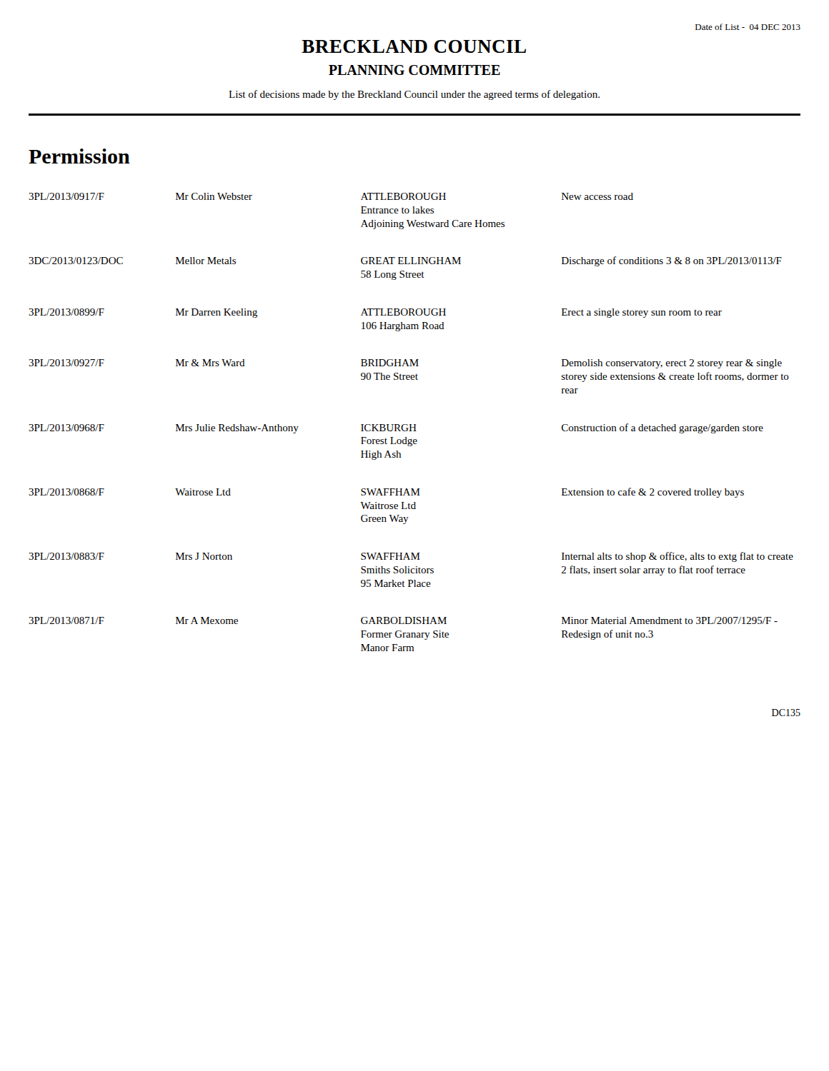Date of List - 04 DEC 2013
BRECKLAND COUNCIL
PLANNING COMMITTEE
List of decisions made by the Breckland Council under the agreed terms of delegation.
Permission
| 3PL/2013/0917/F | Mr Colin Webster | ATTLEBOROUGH Entrance to lakes Adjoining Westward Care Homes | New access road |
| 3DC/2013/0123/DOC | Mellor Metals | GREAT ELLINGHAM 58 Long Street | Discharge of conditions 3 & 8 on 3PL/2013/0113/F |
| 3PL/2013/0899/F | Mr Darren Keeling | ATTLEBOROUGH 106 Hargham Road | Erect a single storey sun room to rear |
| 3PL/2013/0927/F | Mr & Mrs Ward | BRIDGHAM 90 The Street | Demolish conservatory, erect 2 storey rear & single storey side extensions & create loft rooms, dormer to rear |
| 3PL/2013/0968/F | Mrs Julie Redshaw-Anthony | ICKBURGH Forest Lodge High Ash | Construction of a detached garage/garden store |
| 3PL/2013/0868/F | Waitrose Ltd | SWAFFHAM Waitrose Ltd Green Way | Extension to cafe & 2 covered trolley bays |
| 3PL/2013/0883/F | Mrs J Norton | SWAFFHAM Smiths Solicitors 95 Market Place | Internal alts to shop & office, alts to extg flat to create 2 flats, insert solar array to flat roof terrace |
| 3PL/2013/0871/F | Mr A Mexome | GARBOLDISHAM Former Granary Site Manor Farm | Minor Material Amendment to 3PL/2007/1295/F - Redesign of unit no.3 |
DC135